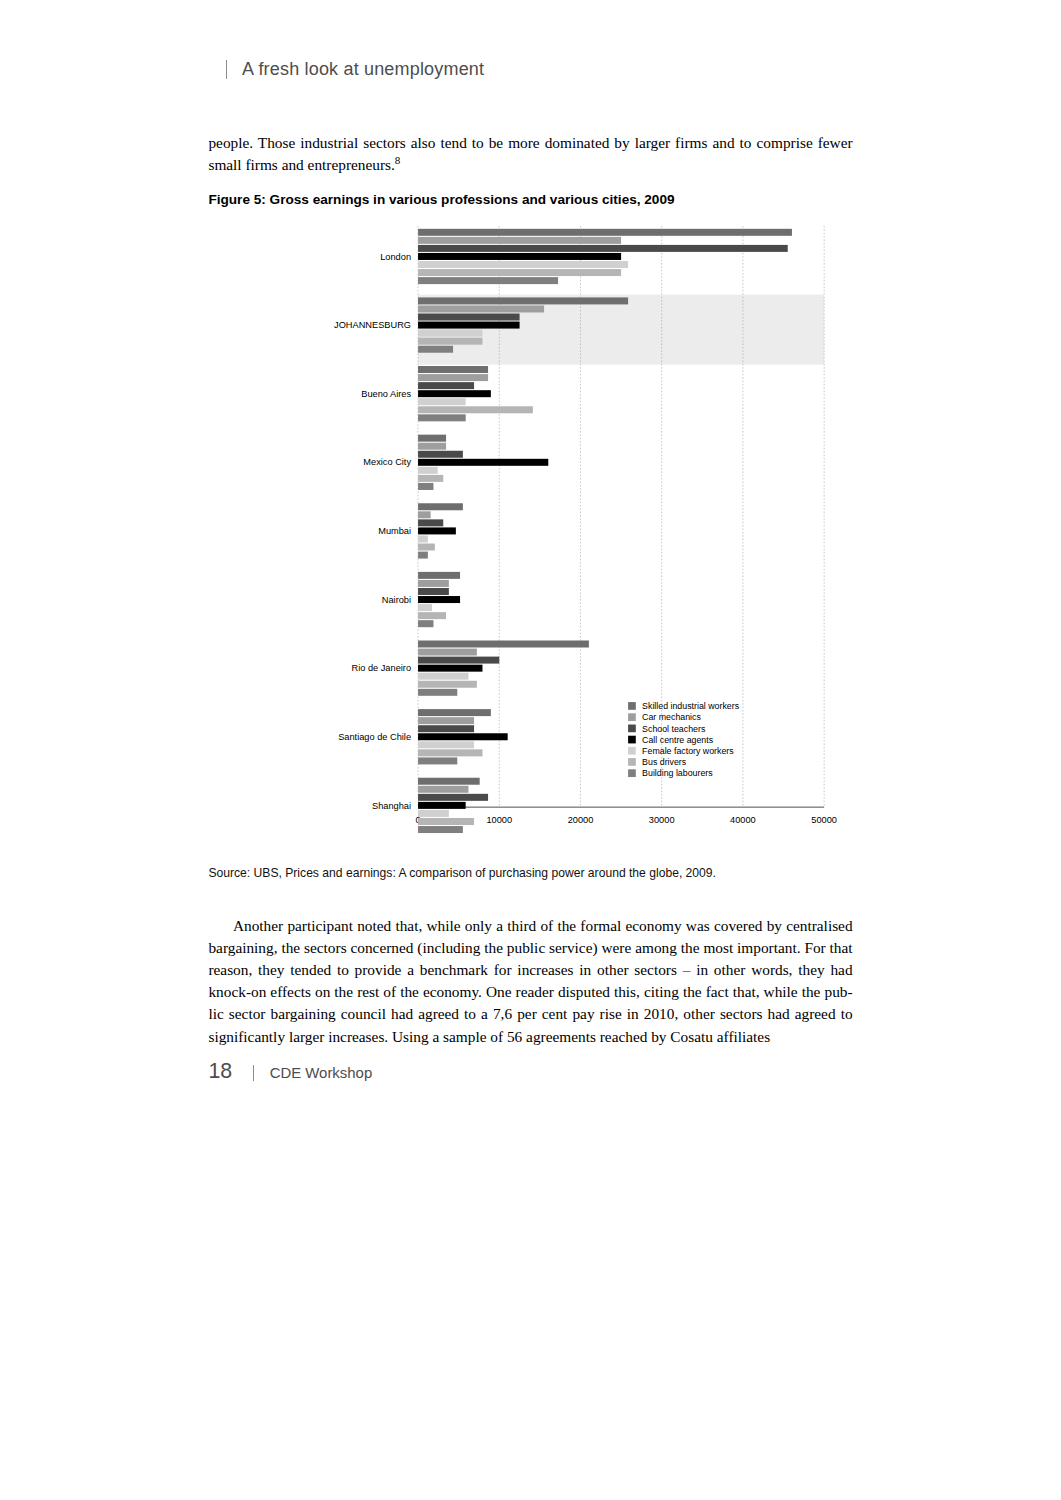A fresh look at unemployment
people. Those industrial sectors also tend to be more dominated by larger firms and to comprise fewer small firms and entrepreneurs.8
Figure 5: Gross earnings in various professions and various cities, 2009
Chart geometry: plot x from 300 to 880 (580 px) maps 0..50000 scale: 580/50000 = 0.0116 px per unit 0 10000 20000 30000 40000 50000 LONDON y start 14 London JOHANNESBURG Bueno Aires Mexico City Mumbai Nairobi Rio de Janeiro Santiago de Chile Shanghai Skilled industrial workers Car mechanics School teachers Call centre agents Female factory workers Bus drivers Building labourers
Source: UBS, Prices and earnings: A comparison of purchasing power around the globe, 2009.
Another participant noted that, while only a third of the formal economy was covered by centralised bargaining, the sectors concerned (including the public service) were among the most important. For that reason, they tended to provide a benchmark for increases in other sectors – in other words, they had knock-on effects on the rest of the economy. One reader disputed this, citing the fact that, while the public sector bargaining council had agreed to a 7,6 per cent pay rise in 2010, other sectors had agreed to significantly larger increases. Using a sample of 56 agreements reached by Cosatu affiliates
18
CDE Workshop